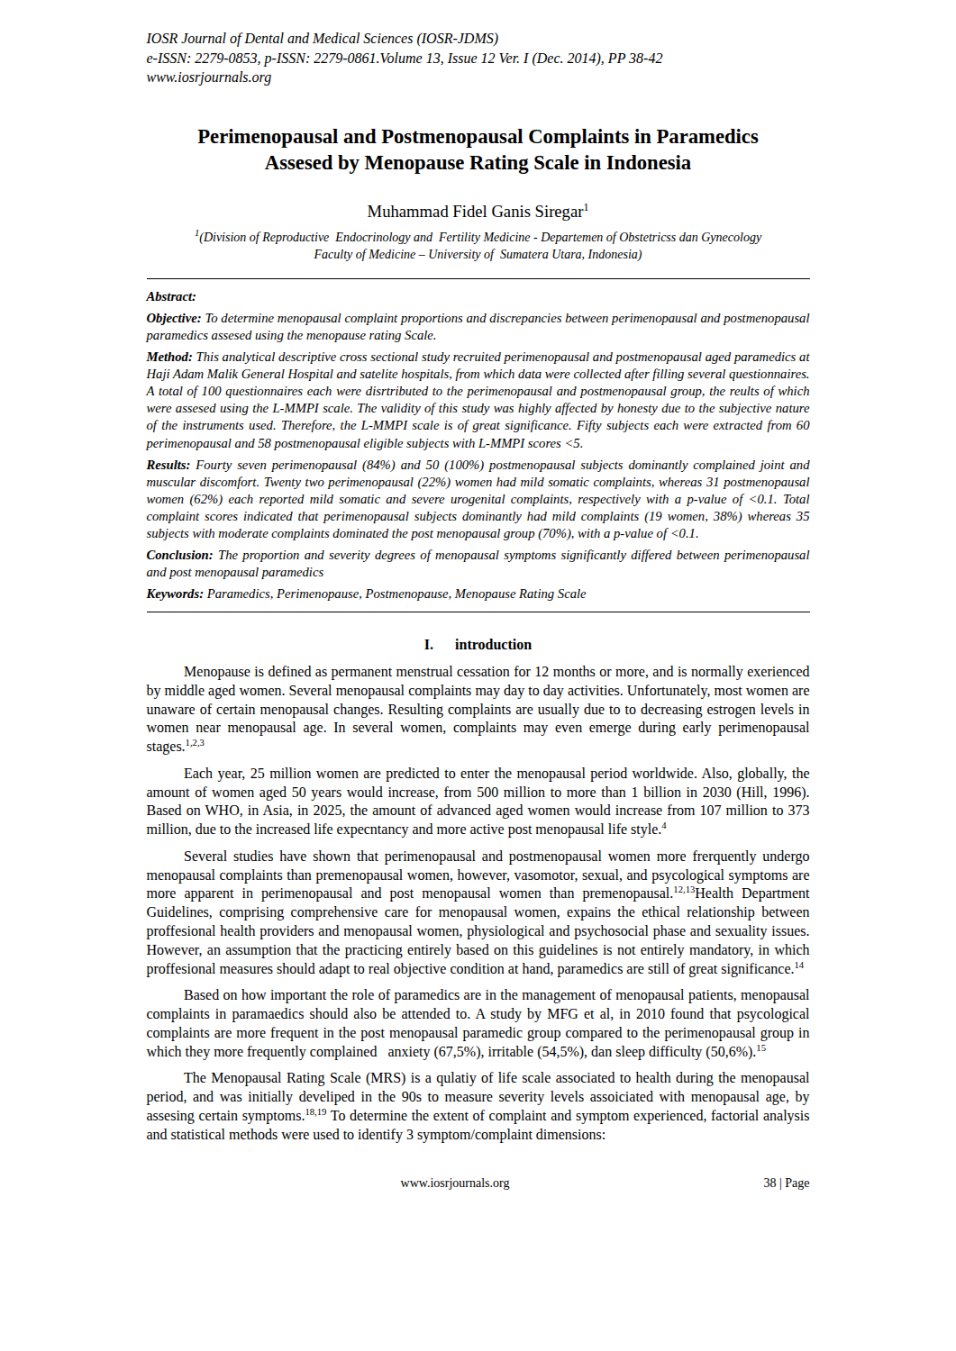IOSR Journal of Dental and Medical Sciences (IOSR-JDMS)
e-ISSN: 2279-0853, p-ISSN: 2279-0861.Volume 13, Issue 12 Ver. I (Dec. 2014), PP 38-42
www.iosrjournals.org
Perimenopausal and Postmenopausal Complaints in Paramedics
Assesed by Menopause Rating Scale in Indonesia
Muhammad Fidel Ganis Siregar1
1(Division of Reproductive Endocrinology and Fertility Medicine - Departemen of Obstetricss dan Gynecology
Faculty of Medicine – University of Sumatera Utara, Indonesia)
Abstract:
Objective: To determine menopausal complaint proportions and discrepancies between perimenopausal and postmenopausal paramedics assesed using the menopause rating Scale.
Method: This analytical descriptive cross sectional study recruited perimenopausal and postmenopausal aged paramedics at Haji Adam Malik General Hospital and satelite hospitals, from which data were collected after filling several questionnaires. A total of 100 questionnaires each were disrtributed to the perimenopausal and postmenopausal group, the reults of which were assesed using the L-MMPI scale. The validity of this study was highly affected by honesty due to the subjective nature of the instruments used. Therefore, the L-MMPI scale is of great significance. Fifty subjects each were extracted from 60 perimenopausal and 58 postmenopausal eligible subjects with L-MMPI scores <5.
Results: Fourty seven perimenopausal (84%) and 50 (100%) postmenopausal subjects dominantly complained joint and muscular discomfort. Twenty two perimenopausal (22%) women had mild somatic complaints, whereas 31 postmenopausal women (62%) each reported mild somatic and severe urogenital complaints, respectively with a p-value of <0.1. Total complaint scores indicated that perimenopausal subjects dominantly had mild complaints (19 women, 38%) whereas 35 subjects with moderate complaints dominated the post menopausal group (70%), with a p-value of <0.1.
Conclusion: The proportion and severity degrees of menopausal symptoms significantly differed between perimenopausal and post menopausal paramedics
Keywords: Paramedics, Perimenopause, Postmenopause, Menopause Rating Scale
I. introduction
Menopause is defined as permanent menstrual cessation for 12 months or more, and is normally exerienced by middle aged women. Several menopausal complaints may day to day activities. Unfortunately, most women are unaware of certain menopausal changes. Resulting complaints are usually due to to decreasing estrogen levels in women near menopausal age. In several women, complaints may even emerge during early perimenopausal stages.1,2,3
Each year, 25 million women are predicted to enter the menopausal period worldwide. Also, globally, the amount of women aged 50 years would increase, from 500 million to more than 1 billion in 2030 (Hill, 1996). Based on WHO, in Asia, in 2025, the amount of advanced aged women would increase from 107 million to 373 million, due to the increased life expecntancy and more active post menopausal life style.4
Several studies have shown that perimenopausal and postmenopausal women more frerquently undergo menopausal complaints than premenopausal women, however, vasomotor, sexual, and psycological symptoms are more apparent in perimenopausal and post menopausal women than premenopausal.12,13Health Department Guidelines, comprising comprehensive care for menopausal women, expains the ethical relationship between proffesional health providers and menopausal women, physiological and psychosocial phase and sexuality issues. However, an assumption that the practicing entirely based on this guidelines is not entirely mandatory, in which proffesional measures should adapt to real objective condition at hand, paramedics are still of great significance.14
Based on how important the role of paramedics are in the management of menopausal patients, menopausal complaints in paramaedics should also be attended to. A study by MFG et al, in 2010 found that psycological complaints are more frequent in the post menopausal paramedic group compared to the perimenopausal group in which they more frequently complained anxiety (67,5%), irritable (54,5%), dan sleep difficulty (50,6%).15
The Menopausal Rating Scale (MRS) is a qulatiy of life scale associated to health during the menopausal period, and was initially develiped in the 90s to measure severity levels assoiciated with menopausal age, by assesing certain symptoms.18,19 To determine the extent of complaint and symptom experienced, factorial analysis and statistical methods were used to identify 3 symptom/complaint dimensions:
www.iosrjournals.org 38 | Page